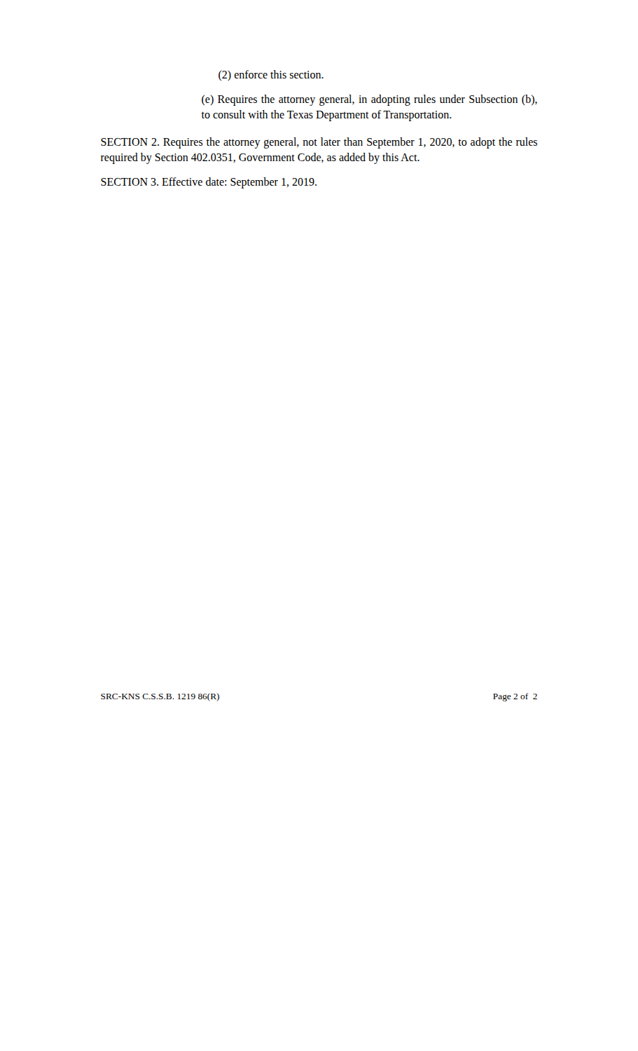(2) enforce this section.
(e) Requires the attorney general, in adopting rules under Subsection (b), to consult with the Texas Department of Transportation.
SECTION 2. Requires the attorney general, not later than September 1, 2020, to adopt the rules required by Section 402.0351, Government Code, as added by this Act.
SECTION 3. Effective date: September 1, 2019.
SRC-KNS C.S.S.B. 1219 86(R) Page 2 of 2